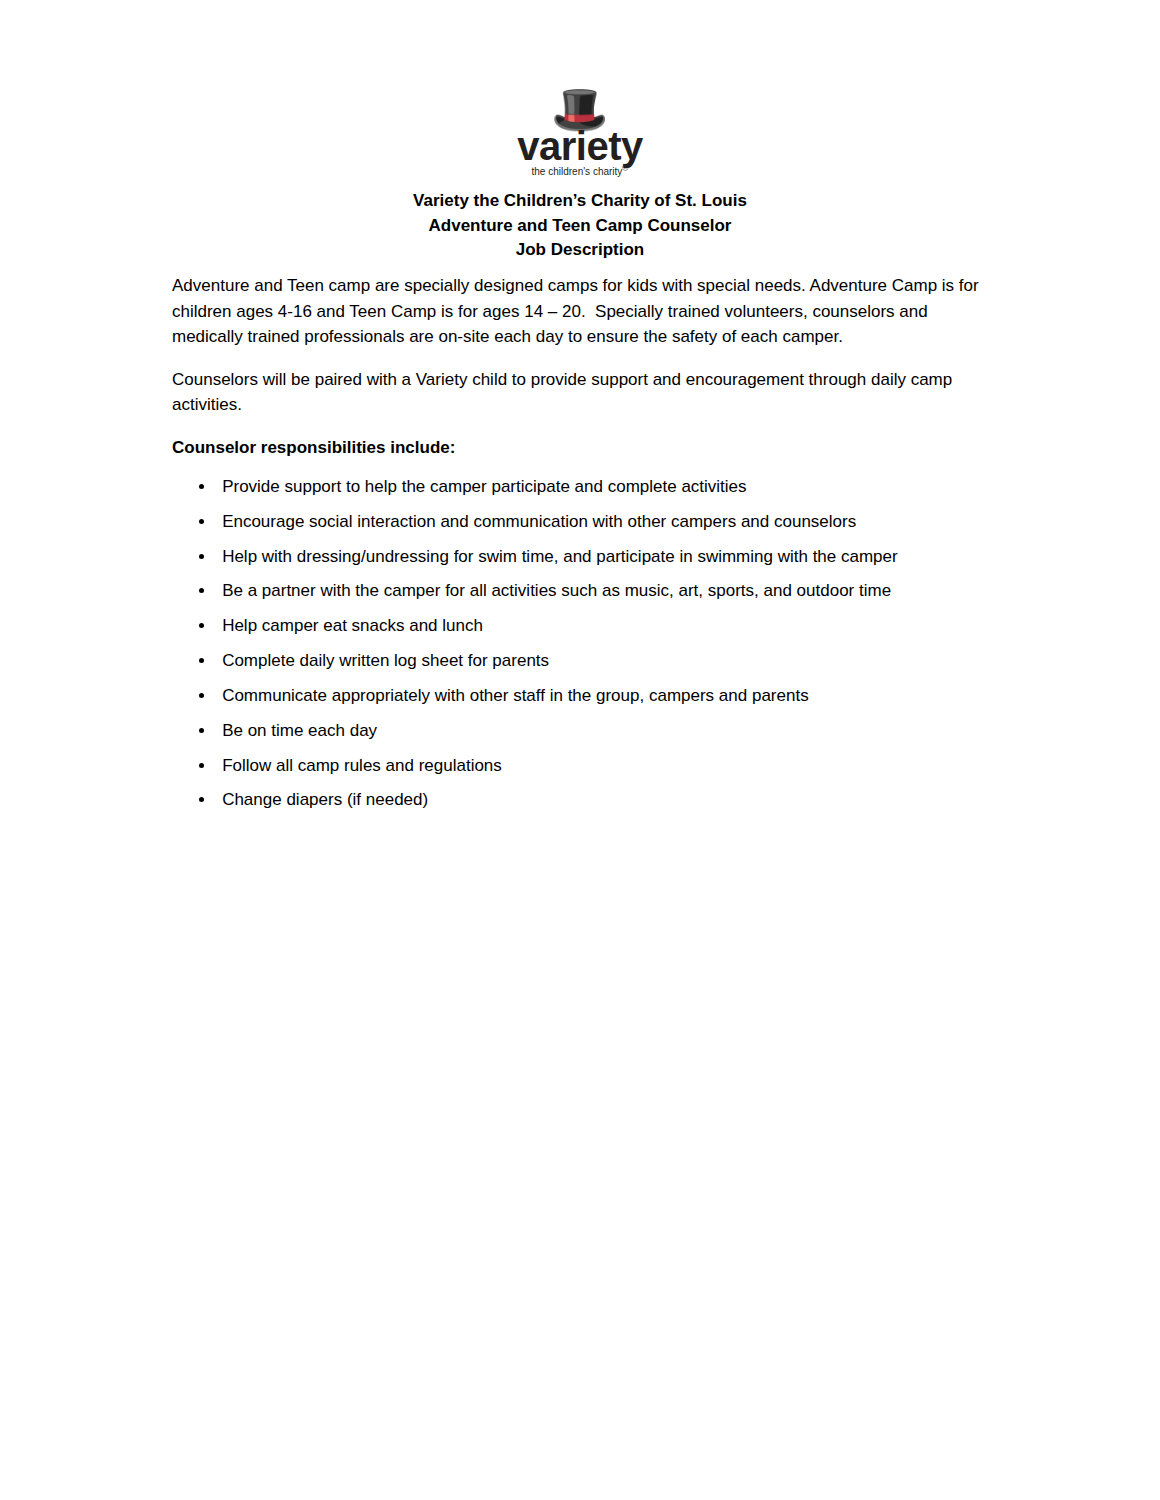🎩 variety the children's charity®
Variety the Children’s Charity of St. Louis
Adventure and Teen Camp Counselor
Job Description
Adventure and Teen camp are specially designed camps for kids with special needs. Adventure Camp is for children ages 4-16 and Teen Camp is for ages 14 – 20. Specially trained volunteers, counselors and medically trained professionals are on-site each day to ensure the safety of each camper.
Counselors will be paired with a Variety child to provide support and encouragement through daily camp activities.
Counselor responsibilities include:
Provide support to help the camper participate and complete activities
Encourage social interaction and communication with other campers and counselors
Help with dressing/undressing for swim time, and participate in swimming with the camper
Be a partner with the camper for all activities such as music, art, sports, and outdoor time
Help camper eat snacks and lunch
Complete daily written log sheet for parents
Communicate appropriately with other staff in the group, campers and parents
Be on time each day
Follow all camp rules and regulations
Change diapers (if needed)